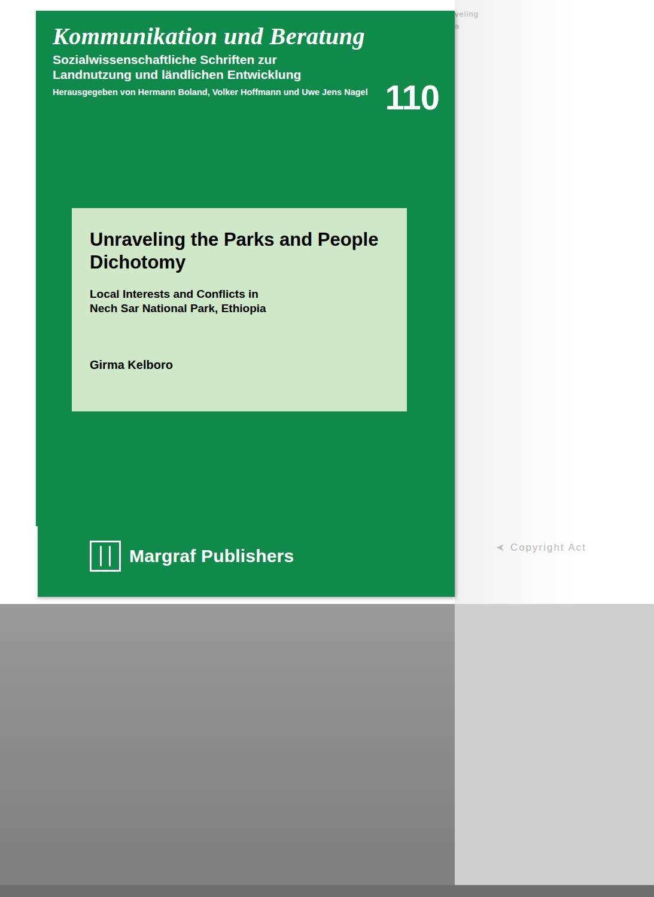Unraveling
Girma
Kommunikation und Beratung
Sozialwissenschaftliche Schriften zur
Landnutzung und ländlichen Entwicklung 110
Herausgegeben von Hermann Boland, Volker Hoffmann und Uwe Jens Nagel
Unraveling the Parks and People Dichotomy
Local Interests and Conflicts in
Nech Sar National Park, Ethiopia
Girma Kelboro
Margraf Publishers
➤Copyright Act